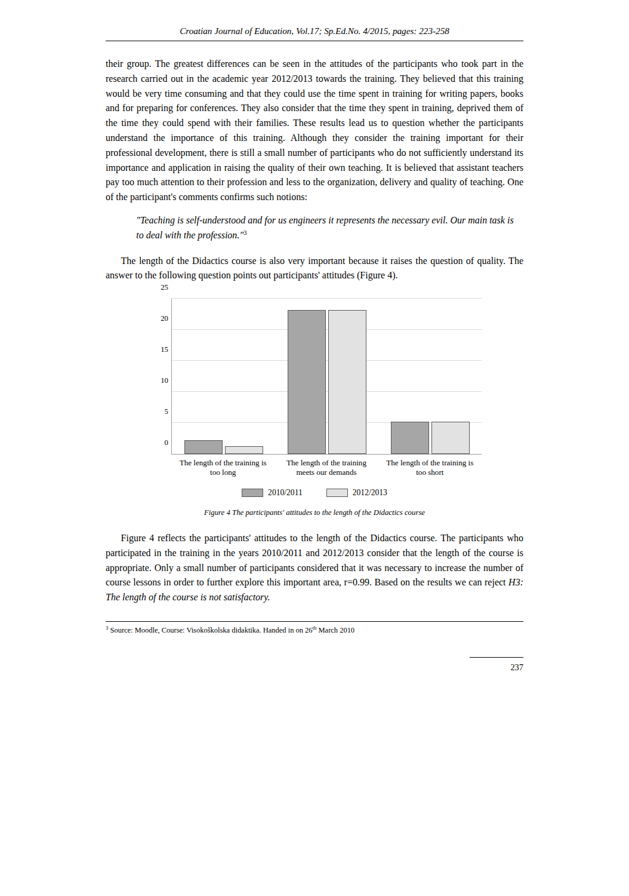Croatian Journal of Education, Vol.17; Sp.Ed.No. 4/2015, pages: 223-258
their group. The greatest differences can be seen in the attitudes of the participants who took part in the research carried out in the academic year 2012/2013 towards the training. They believed that this training would be very time consuming and that they could use the time spent in training for writing papers, books and for preparing for conferences. They also consider that the time they spent in training, deprived them of the time they could spend with their families. These results lead us to question whether the participants understand the importance of this training. Although they consider the training important for their professional development, there is still a small number of participants who do not sufficiently understand its importance and application in raising the quality of their own teaching. It is believed that assistant teachers pay too much attention to their profession and less to the organization, delivery and quality of teaching. One of the participant's comments confirms such notions:
"Teaching is self-understood and for us engineers it represents the necessary evil. Our main task is to deal with the profession."3
The length of the Didactics course is also very important because it raises the question of quality. The answer to the following question points out participants' attitudes (Figure 4).
25
20
15
10
5
0
The length of the training is too long
The length of the training meets our demands
The length of the training is too short
2010/2011
2012/2013
Figure 4 The participants' attitudes to the length of the Didactics course
Figure 4 reflects the participants' attitudes to the length of the Didactics course. The participants who participated in the training in the years 2010/2011 and 2012/2013 consider that the length of the course is appropriate. Only a small number of participants considered that it was necessary to increase the number of course lessons in order to further explore this important area, r=0.99. Based on the results we can reject H3: The length of the course is not satisfactory.
3 Source: Moodle, Course: Visokoškolska didaktika. Handed in on 26th March 2010
237